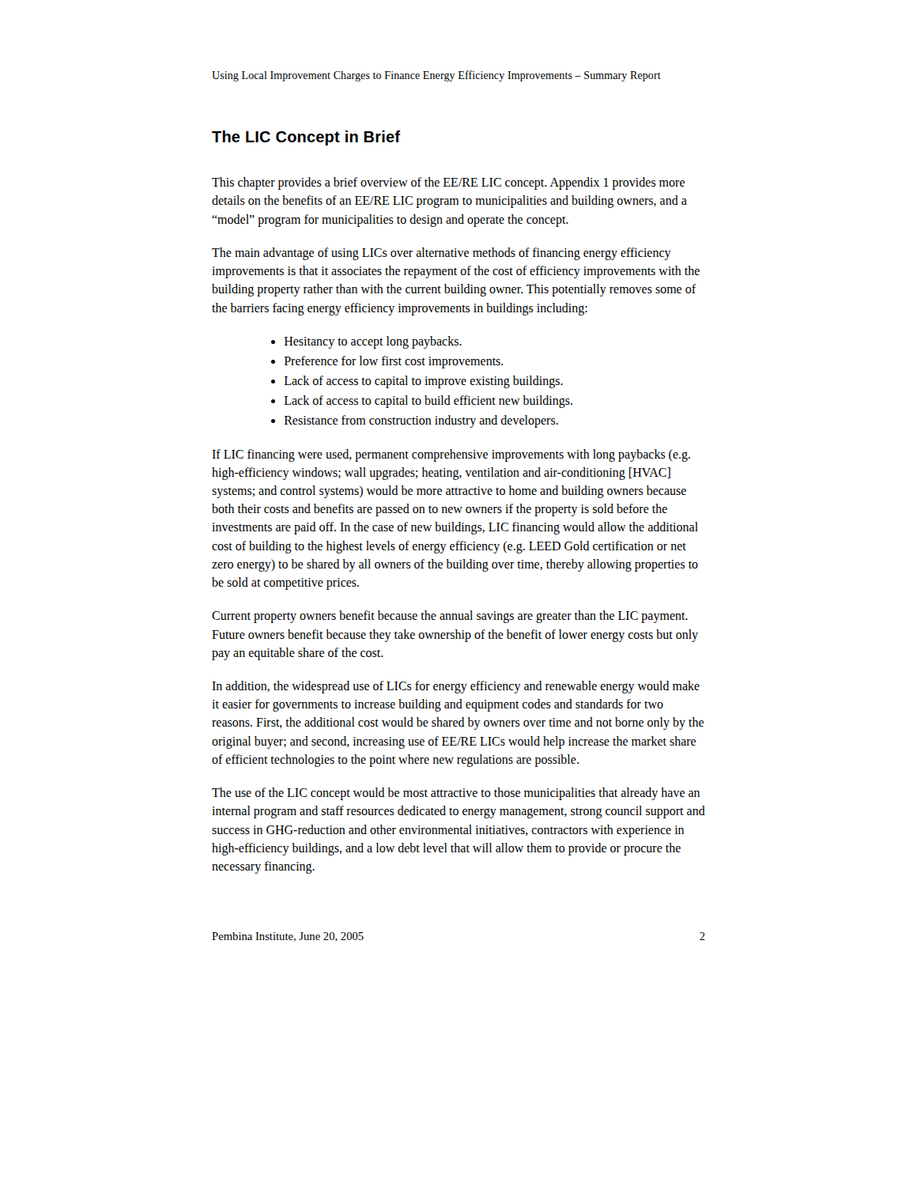Using Local Improvement Charges to Finance Energy Efficiency Improvements – Summary Report
The LIC Concept in Brief
This chapter provides a brief overview of the EE/RE LIC concept. Appendix 1 provides more details on the benefits of an EE/RE LIC program to municipalities and building owners, and a “model” program for municipalities to design and operate the concept.
The main advantage of using LICs over alternative methods of financing energy efficiency improvements is that it associates the repayment of the cost of efficiency improvements with the building property rather than with the current building owner. This potentially removes some of the barriers facing energy efficiency improvements in buildings including:
Hesitancy to accept long paybacks.
Preference for low first cost improvements.
Lack of access to capital to improve existing buildings.
Lack of access to capital to build efficient new buildings.
Resistance from construction industry and developers.
If LIC financing were used, permanent comprehensive improvements with long paybacks (e.g. high-efficiency windows; wall upgrades; heating, ventilation and air-conditioning [HVAC] systems; and control systems) would be more attractive to home and building owners because both their costs and benefits are passed on to new owners if the property is sold before the investments are paid off. In the case of new buildings, LIC financing would allow the additional cost of building to the highest levels of energy efficiency (e.g. LEED Gold certification or net zero energy) to be shared by all owners of the building over time, thereby allowing properties to be sold at competitive prices.
Current property owners benefit because the annual savings are greater than the LIC payment. Future owners benefit because they take ownership of the benefit of lower energy costs but only pay an equitable share of the cost.
In addition, the widespread use of LICs for energy efficiency and renewable energy would make it easier for governments to increase building and equipment codes and standards for two reasons. First, the additional cost would be shared by owners over time and not borne only by the original buyer; and second, increasing use of EE/RE LICs would help increase the market share of efficient technologies to the point where new regulations are possible.
The use of the LIC concept would be most attractive to those municipalities that already have an internal program and staff resources dedicated to energy management, strong council support and success in GHG-reduction and other environmental initiatives, contractors with experience in high-efficiency buildings, and a low debt level that will allow them to provide or procure the necessary financing.
Pembina Institute, June 20, 2005 2